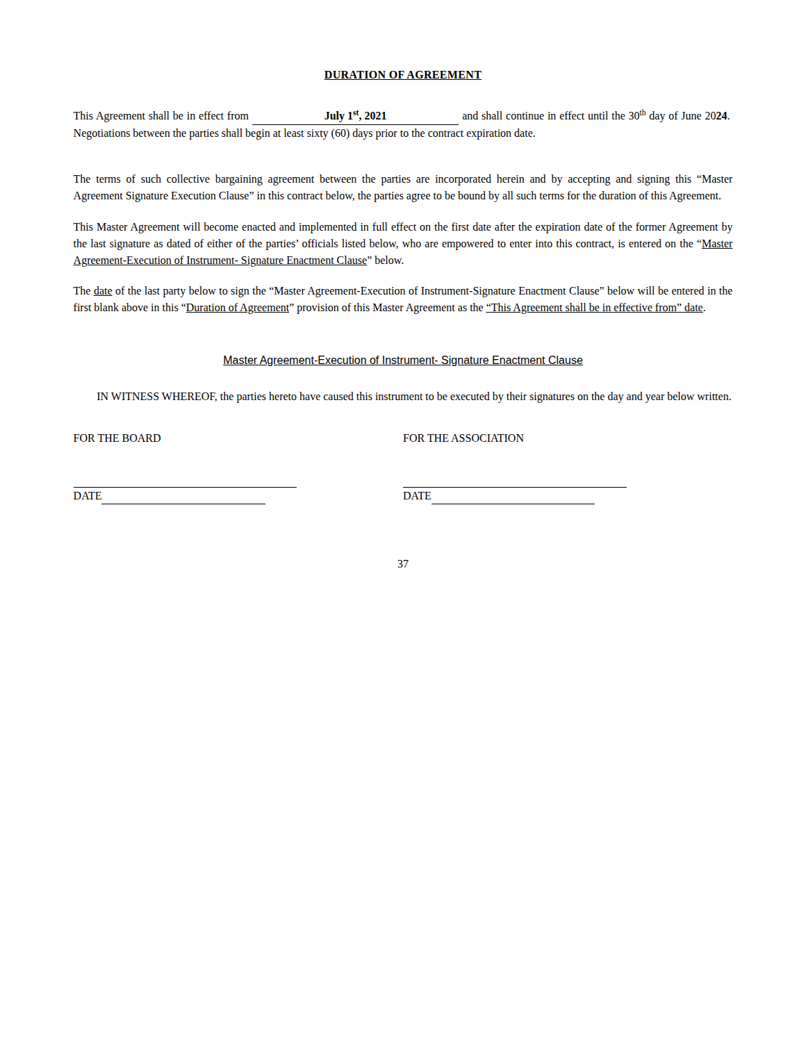DURATION OF AGREEMENT
This Agreement shall be in effect from July 1st, 2021 and shall continue in effect until the 30th day of June 2024. Negotiations between the parties shall begin at least sixty (60) days prior to the contract expiration date.
The terms of such collective bargaining agreement between the parties are incorporated herein and by accepting and signing this “Master Agreement Signature Execution Clause” in this contract below, the parties agree to be bound by all such terms for the duration of this Agreement.
This Master Agreement will become enacted and implemented in full effect on the first date after the expiration date of the former Agreement by the last signature as dated of either of the parties’ officials listed below, who are empowered to enter into this contract, is entered on the “Master Agreement-Execution of Instrument- Signature Enactment Clause” below.
The date of the last party below to sign the “Master Agreement-Execution of Instrument-Signature Enactment Clause” below will be entered in the first blank above in this “Duration of Agreement” provision of this Master Agreement as the “This Agreement shall be in effective from” date.
Master Agreement-Execution of Instrument- Signature Enactment Clause
IN WITNESS WHEREOF, the parties hereto have caused this instrument to be executed by their signatures on the day and year below written.
| FOR THE BOARD | FOR THE ASSOCIATION |
| DATE | DATE |
37